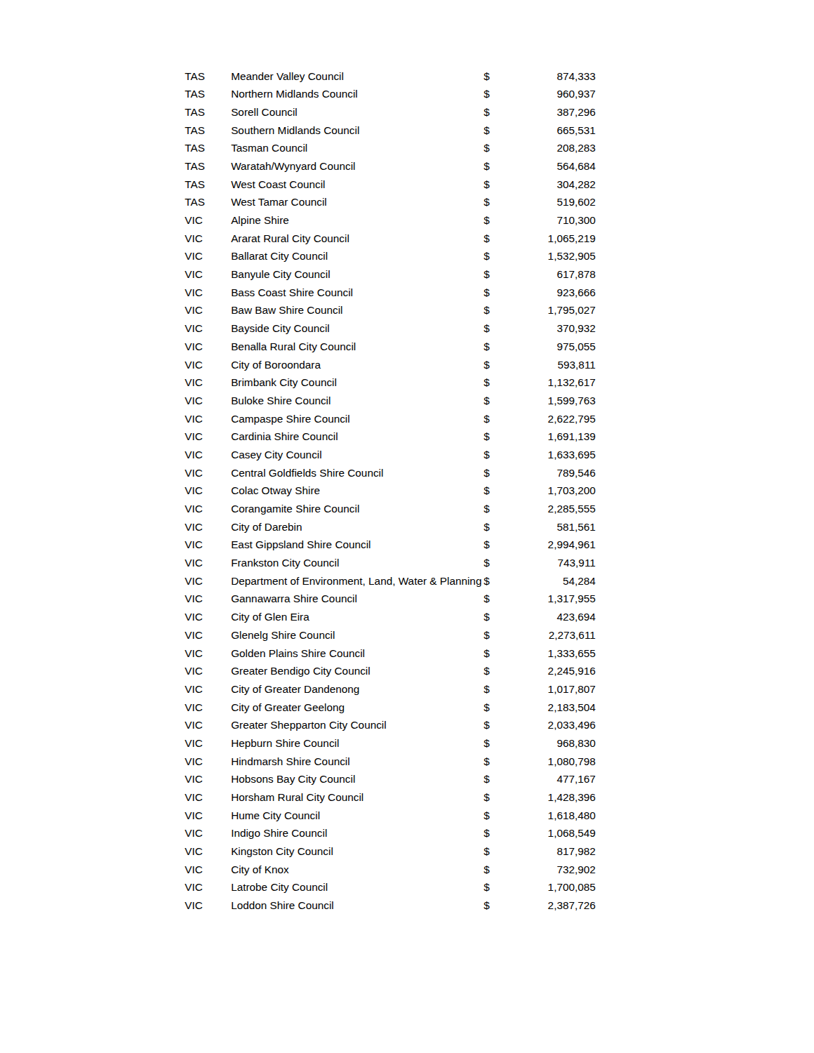| TAS | Meander Valley Council | $ | 874,333 |
| TAS | Northern Midlands Council | $ | 960,937 |
| TAS | Sorell Council | $ | 387,296 |
| TAS | Southern Midlands Council | $ | 665,531 |
| TAS | Tasman Council | $ | 208,283 |
| TAS | Waratah/Wynyard Council | $ | 564,684 |
| TAS | West Coast Council | $ | 304,282 |
| TAS | West Tamar Council | $ | 519,602 |
| VIC | Alpine Shire | $ | 710,300 |
| VIC | Ararat Rural City Council | $ | 1,065,219 |
| VIC | Ballarat City Council | $ | 1,532,905 |
| VIC | Banyule City Council | $ | 617,878 |
| VIC | Bass Coast Shire Council | $ | 923,666 |
| VIC | Baw Baw Shire Council | $ | 1,795,027 |
| VIC | Bayside City Council | $ | 370,932 |
| VIC | Benalla Rural City Council | $ | 975,055 |
| VIC | City of Boroondara | $ | 593,811 |
| VIC | Brimbank City Council | $ | 1,132,617 |
| VIC | Buloke Shire Council | $ | 1,599,763 |
| VIC | Campaspe Shire Council | $ | 2,622,795 |
| VIC | Cardinia Shire Council | $ | 1,691,139 |
| VIC | Casey City Council | $ | 1,633,695 |
| VIC | Central Goldfields Shire Council | $ | 789,546 |
| VIC | Colac Otway Shire | $ | 1,703,200 |
| VIC | Corangamite Shire Council | $ | 2,285,555 |
| VIC | City of Darebin | $ | 581,561 |
| VIC | East Gippsland Shire Council | $ | 2,994,961 |
| VIC | Frankston City Council | $ | 743,911 |
| VIC | Department of Environment, Land, Water & Planning | $ | 54,284 |
| VIC | Gannawarra Shire Council | $ | 1,317,955 |
| VIC | City of Glen Eira | $ | 423,694 |
| VIC | Glenelg Shire Council | $ | 2,273,611 |
| VIC | Golden Plains Shire Council | $ | 1,333,655 |
| VIC | Greater Bendigo City Council | $ | 2,245,916 |
| VIC | City of Greater Dandenong | $ | 1,017,807 |
| VIC | City of Greater Geelong | $ | 2,183,504 |
| VIC | Greater Shepparton City Council | $ | 2,033,496 |
| VIC | Hepburn Shire Council | $ | 968,830 |
| VIC | Hindmarsh Shire Council | $ | 1,080,798 |
| VIC | Hobsons Bay City Council | $ | 477,167 |
| VIC | Horsham Rural City Council | $ | 1,428,396 |
| VIC | Hume City Council | $ | 1,618,480 |
| VIC | Indigo Shire Council | $ | 1,068,549 |
| VIC | Kingston City Council | $ | 817,982 |
| VIC | City of Knox | $ | 732,902 |
| VIC | Latrobe City Council | $ | 1,700,085 |
| VIC | Loddon Shire Council | $ | 2,387,726 |